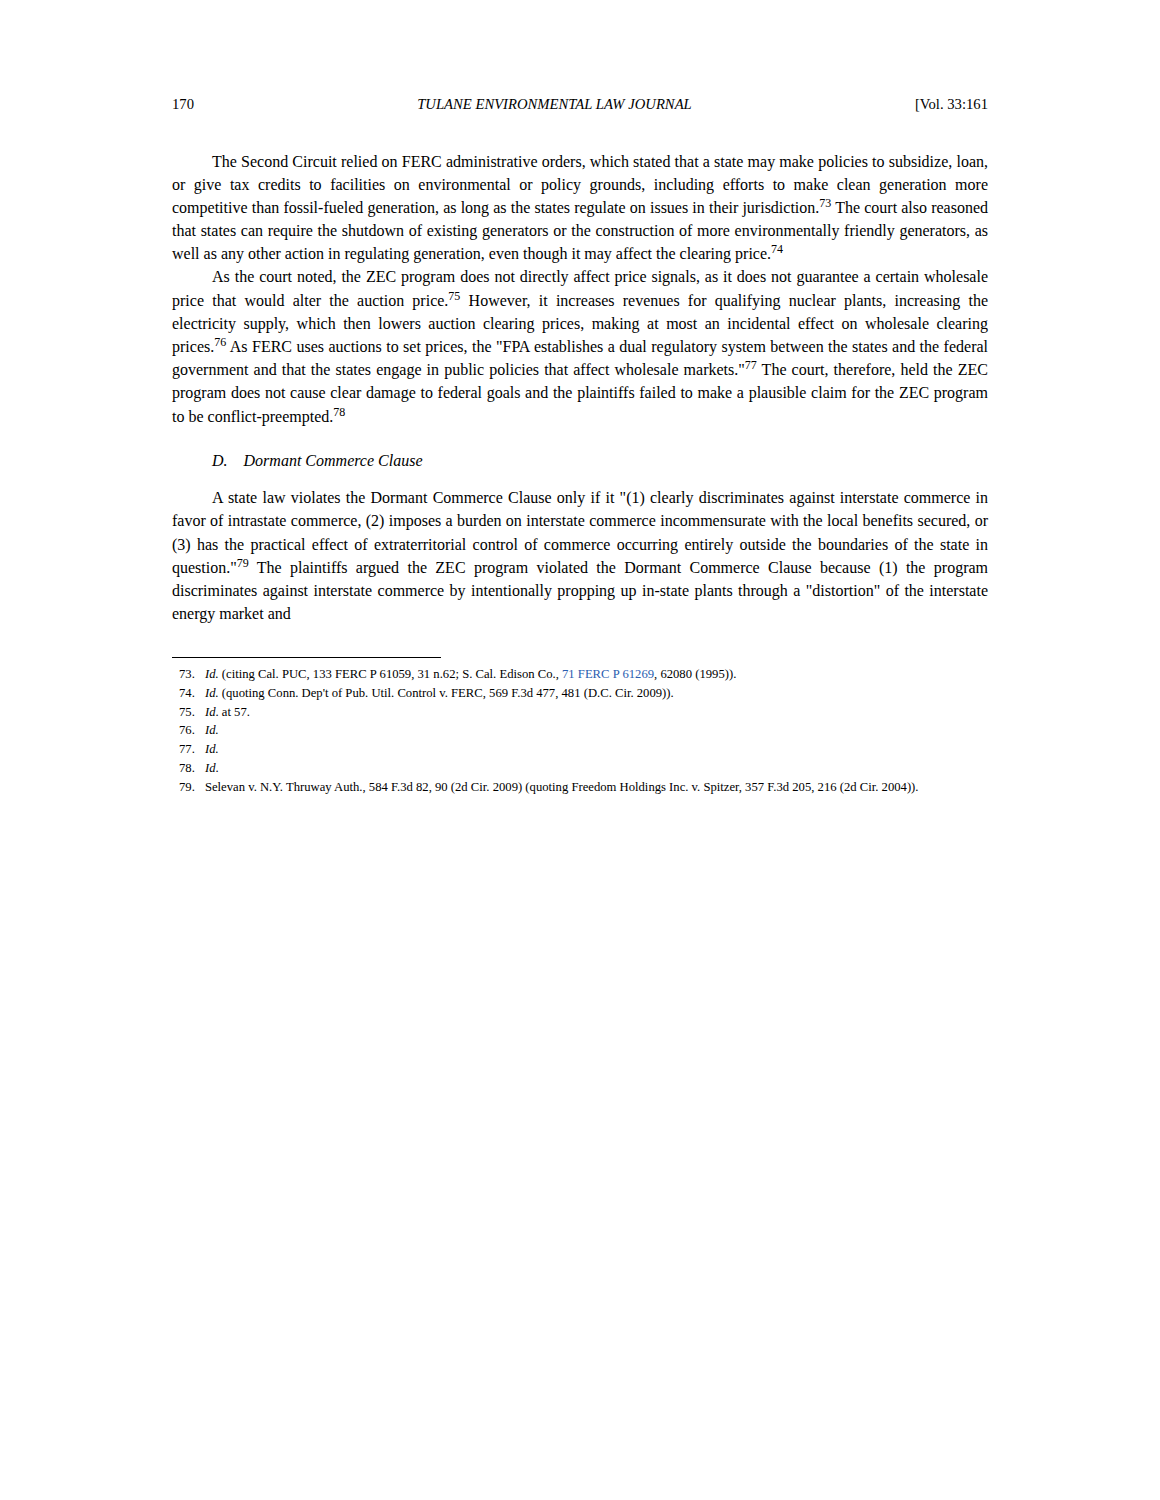170 TULANE ENVIRONMENTAL LAW JOURNAL [Vol. 33:161
The Second Circuit relied on FERC administrative orders, which stated that a state may make policies to subsidize, loan, or give tax credits to facilities on environmental or policy grounds, including efforts to make clean generation more competitive than fossil-fueled generation, as long as the states regulate on issues in their jurisdiction.73 The court also reasoned that states can require the shutdown of existing generators or the construction of more environmentally friendly generators, as well as any other action in regulating generation, even though it may affect the clearing price.74
As the court noted, the ZEC program does not directly affect price signals, as it does not guarantee a certain wholesale price that would alter the auction price.75 However, it increases revenues for qualifying nuclear plants, increasing the electricity supply, which then lowers auction clearing prices, making at most an incidental effect on wholesale clearing prices.76 As FERC uses auctions to set prices, the "FPA establishes a dual regulatory system between the states and the federal government and that the states engage in public policies that affect wholesale markets."77 The court, therefore, held the ZEC program does not cause clear damage to federal goals and the plaintiffs failed to make a plausible claim for the ZEC program to be conflict-preempted.78
D. Dormant Commerce Clause
A state law violates the Dormant Commerce Clause only if it "(1) clearly discriminates against interstate commerce in favor of intrastate commerce, (2) imposes a burden on interstate commerce incommensurate with the local benefits secured, or (3) has the practical effect of extraterritorial control of commerce occurring entirely outside the boundaries of the state in question."79 The plaintiffs argued the ZEC program violated the Dormant Commerce Clause because (1) the program discriminates against interstate commerce by intentionally propping up in-state plants through a "distortion" of the interstate energy market and
73. Id. (citing Cal. PUC, 133 FERC P 61059, 31 n.62; S. Cal. Edison Co., 71 FERC P 61269, 62080 (1995)).
74. Id. (quoting Conn. Dep't of Pub. Util. Control v. FERC, 569 F.3d 477, 481 (D.C. Cir. 2009)).
75. Id. at 57.
76. Id.
77. Id.
78. Id.
79. Selevan v. N.Y. Thruway Auth., 584 F.3d 82, 90 (2d Cir. 2009) (quoting Freedom Holdings Inc. v. Spitzer, 357 F.3d 205, 216 (2d Cir. 2004)).